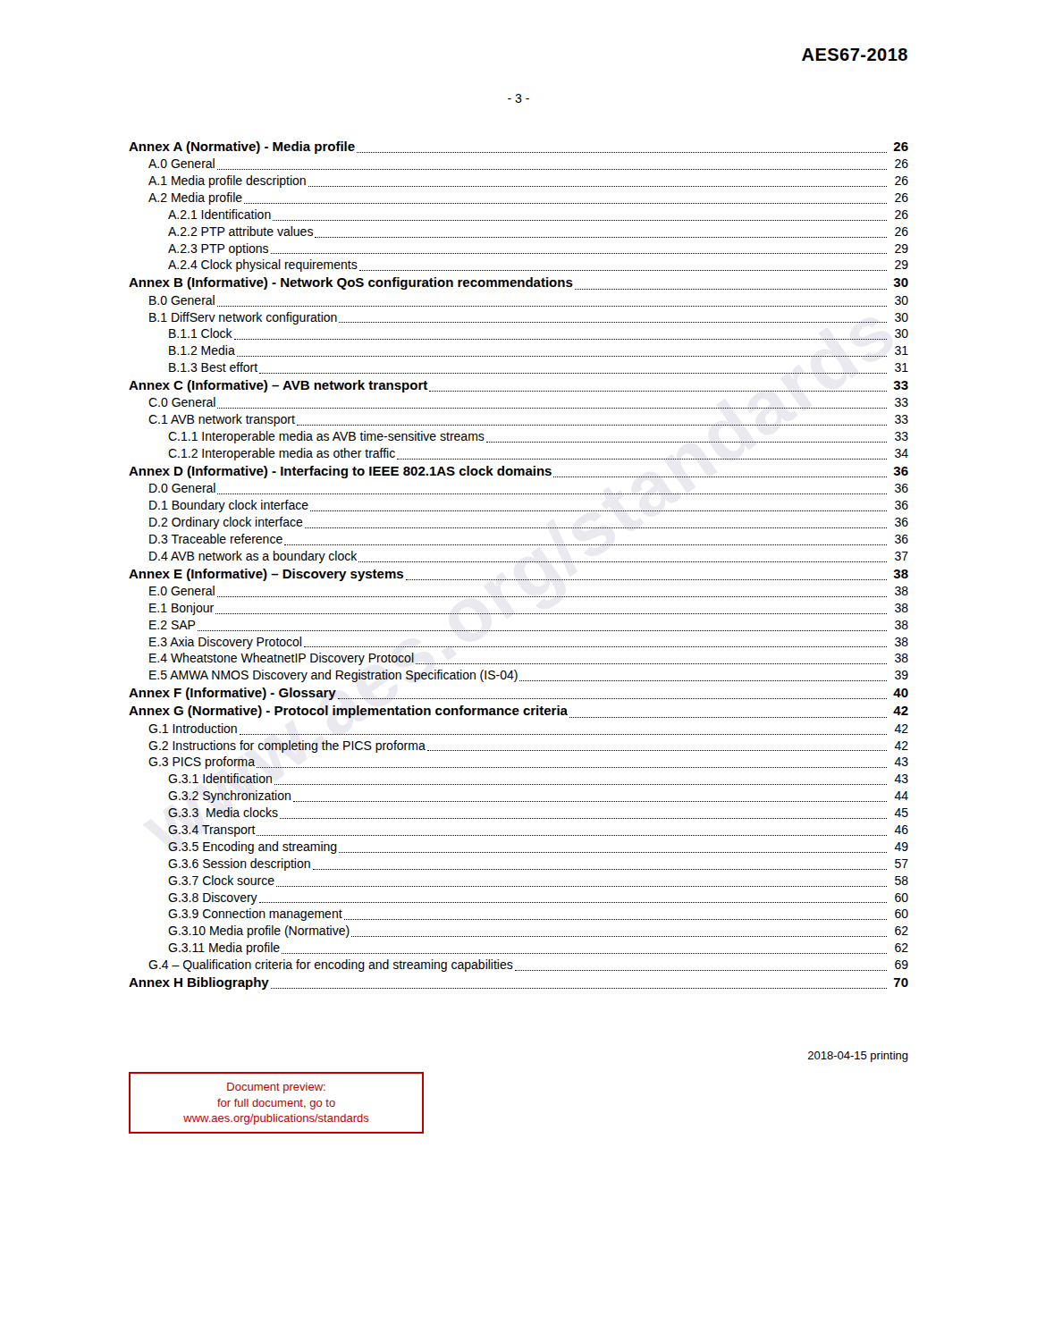www.aes.org/standards
AES67-2018
- 3 -
Annex A (Normative) - Media profile 26
A.0 General 26
A.1 Media profile description 26
A.2 Media profile 26
A.2.1 Identification 26
A.2.2 PTP attribute values 26
A.2.3 PTP options 29
A.2.4 Clock physical requirements 29
Annex B (Informative) - Network QoS configuration recommendations 30
B.0 General 30
B.1 DiffServ network configuration 30
B.1.1 Clock 30
B.1.2 Media 31
B.1.3 Best effort 31
Annex C (Informative) – AVB network transport 33
C.0 General 33
C.1 AVB network transport 33
C.1.1 Interoperable media as AVB time-sensitive streams 33
C.1.2 Interoperable media as other traffic 34
Annex D (Informative) - Interfacing to IEEE 802.1AS clock domains 36
D.0 General 36
D.1 Boundary clock interface 36
D.2 Ordinary clock interface 36
D.3 Traceable reference 36
D.4 AVB network as a boundary clock 37
Annex E (Informative) – Discovery systems 38
E.0 General 38
E.1 Bonjour 38
E.2 SAP 38
E.3 Axia Discovery Protocol 38
E.4 Wheatstone WheatnetIP Discovery Protocol 38
E.5 AMWA NMOS Discovery and Registration Specification (IS-04) 39
Annex F (Informative) - Glossary 40
Annex G (Normative) - Protocol implementation conformance criteria 42
G.1 Introduction 42
G.2 Instructions for completing the PICS proforma 42
G.3 PICS proforma 43
G.3.1 Identification 43
G.3.2 Synchronization 44
G.3.3 Media clocks 45
G.3.4 Transport 46
G.3.5 Encoding and streaming 49
G.3.6 Session description 57
G.3.7 Clock source 58
G.3.8 Discovery 60
G.3.9 Connection management 60
G.3.10 Media profile (Normative) 62
G.3.11 Media profile 62
G.4 – Qualification criteria for encoding and streaming capabilities 69
Annex H Bibliography 70
2018-04-15 printing
Document preview:
for full document, go to
www.aes.org/publications/standards